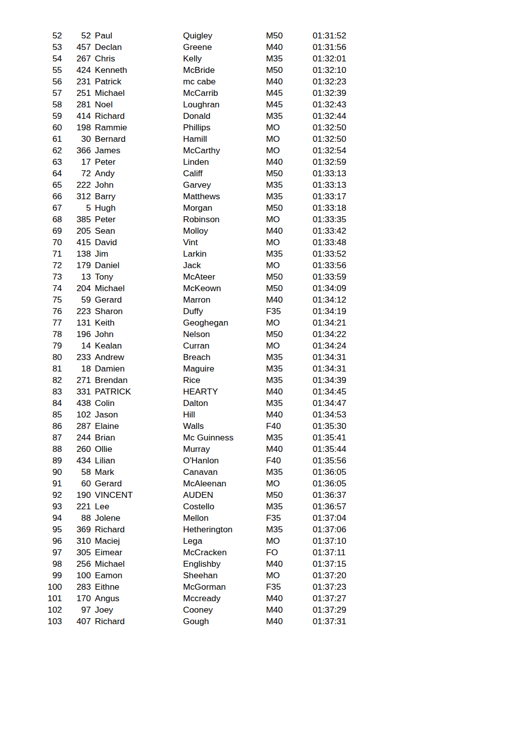| 52 | 52 | Paul | Quigley | M50 | 01:31:52 |
| 53 | 457 | Declan | Greene | M40 | 01:31:56 |
| 54 | 267 | Chris | Kelly | M35 | 01:32:01 |
| 55 | 424 | Kenneth | McBride | M50 | 01:32:10 |
| 56 | 231 | Patrick | mc cabe | M40 | 01:32:23 |
| 57 | 251 | Michael | McCarrib | M45 | 01:32:39 |
| 58 | 281 | Noel | Loughran | M45 | 01:32:43 |
| 59 | 414 | Richard | Donald | M35 | 01:32:44 |
| 60 | 198 | Rammie | Phillips | MO | 01:32:50 |
| 61 | 30 | Bernard | Hamill | MO | 01:32:50 |
| 62 | 366 | James | McCarthy | MO | 01:32:54 |
| 63 | 17 | Peter | Linden | M40 | 01:32:59 |
| 64 | 72 | Andy | Califf | M50 | 01:33:13 |
| 65 | 222 | John | Garvey | M35 | 01:33:13 |
| 66 | 312 | Barry | Matthews | M35 | 01:33:17 |
| 67 | 5 | Hugh | Morgan | M50 | 01:33:18 |
| 68 | 385 | Peter | Robinson | MO | 01:33:35 |
| 69 | 205 | Sean | Molloy | M40 | 01:33:42 |
| 70 | 415 | David | Vint | MO | 01:33:48 |
| 71 | 138 | Jim | Larkin | M35 | 01:33:52 |
| 72 | 179 | Daniel | Jack | MO | 01:33:56 |
| 73 | 13 | Tony | McAteer | M50 | 01:33:59 |
| 74 | 204 | Michael | McKeown | M50 | 01:34:09 |
| 75 | 59 | Gerard | Marron | M40 | 01:34:12 |
| 76 | 223 | Sharon | Duffy | F35 | 01:34:19 |
| 77 | 131 | Keith | Geoghegan | MO | 01:34:21 |
| 78 | 196 | John | Nelson | M50 | 01:34:22 |
| 79 | 14 | Kealan | Curran | MO | 01:34:24 |
| 80 | 233 | Andrew | Breach | M35 | 01:34:31 |
| 81 | 18 | Damien | Maguire | M35 | 01:34:31 |
| 82 | 271 | Brendan | Rice | M35 | 01:34:39 |
| 83 | 331 | PATRICK | HEARTY | M40 | 01:34:45 |
| 84 | 438 | Colin | Dalton | M35 | 01:34:47 |
| 85 | 102 | Jason | Hill | M40 | 01:34:53 |
| 86 | 287 | Elaine | Walls | F40 | 01:35:30 |
| 87 | 244 | Brian | Mc Guinness | M35 | 01:35:41 |
| 88 | 260 | Ollie | Murray | M40 | 01:35:44 |
| 89 | 434 | Lilian | O'Hanlon | F40 | 01:35:56 |
| 90 | 58 | Mark | Canavan | M35 | 01:36:05 |
| 91 | 60 | Gerard | McAleenan | MO | 01:36:05 |
| 92 | 190 | VINCENT | AUDEN | M50 | 01:36:37 |
| 93 | 221 | Lee | Costello | M35 | 01:36:57 |
| 94 | 88 | Jolene | Mellon | F35 | 01:37:04 |
| 95 | 369 | Richard | Hetherington | M35 | 01:37:06 |
| 96 | 310 | Maciej | Lega | MO | 01:37:10 |
| 97 | 305 | Eimear | McCracken | FO | 01:37:11 |
| 98 | 256 | Michael | Englishby | M40 | 01:37:15 |
| 99 | 100 | Eamon | Sheehan | MO | 01:37:20 |
| 100 | 283 | Eithne | McGorman | F35 | 01:37:23 |
| 101 | 170 | Angus | Mccready | M40 | 01:37:27 |
| 102 | 97 | Joey | Cooney | M40 | 01:37:29 |
| 103 | 407 | Richard | Gough | M40 | 01:37:31 |